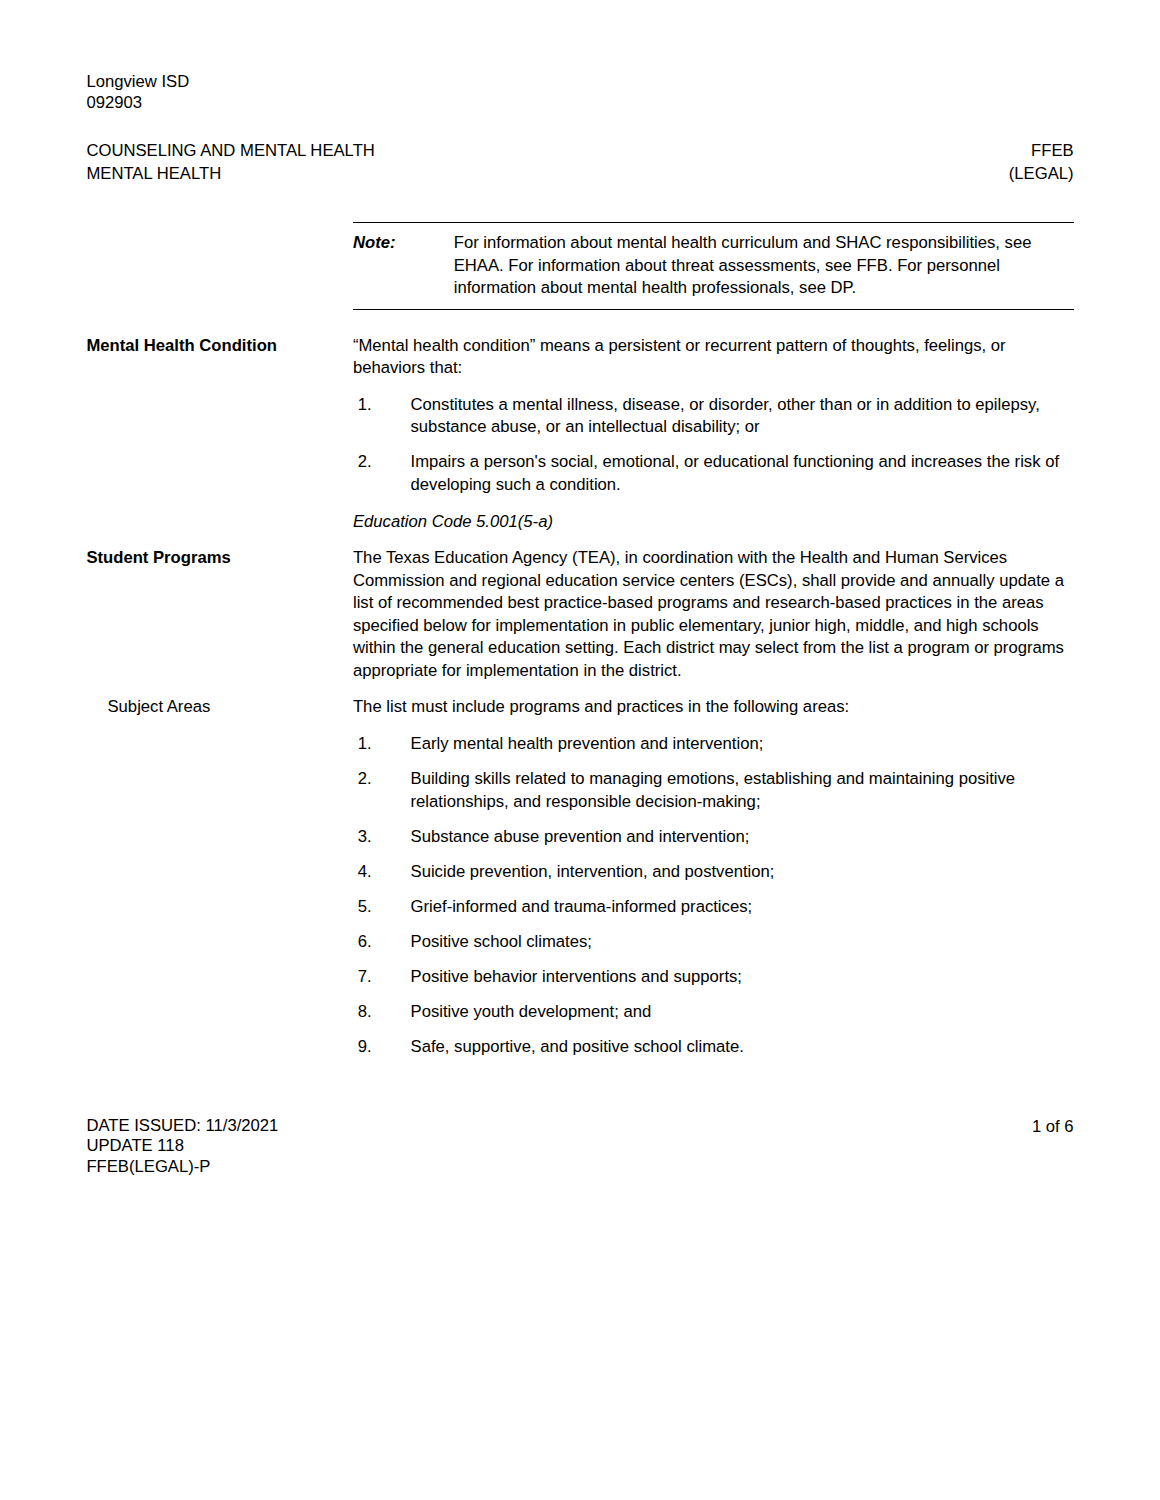Longview ISD
092903
| COUNSELING AND MENTAL HEALTH | FFEB |
| MENTAL HEALTH | (LEGAL) |
| | / Note: / For information about mental health curriculum and SHAC responsibilities, see EHAA. For information about threat assessments, see FFB. For personnel information about mental health professionals, see DP. / |
| Mental Health Condition | “Mental health condition” means a persistent or recurrent pattern of thoughts, feelings, or behaviors that: / 1. / Constitutes a mental illness, disease, or disorder, other than or in addition to epilepsy, substance abuse, or an intellectual disability; or / / 2. / Impairs a person's social, emotional, or educational functioning and increases the risk of developing such a condition. / Education Code 5.001(5-a) |
| Student Programs | The Texas Education Agency (TEA), in coordination with the Health and Human Services Commission and regional education service centers (ESCs), shall provide and annually update a list of recommended best practice-based programs and research-based practices in the areas specified below for implementation in public elementary, junior high, middle, and high schools within the general education setting. Each district may select from the list a program or programs appropriate for implementation in the district. |
| Subject Areas | The list must include programs and practices in the following areas: / 1. / Early mental health prevention and intervention; / / 2. / Building skills related to managing emotions, establishing and maintaining positive relationships, and responsible decision-making; / / 3. / Substance abuse prevention and intervention; / / 4. / Suicide prevention, intervention, and postvention; / / 5. / Grief-informed and trauma-informed practices; / / 6. / Positive school climates; / / 7. / Positive behavior interventions and supports; / / 8. / Positive youth development; and / / 9. / Safe, supportive, and positive school climate. / |
| DATE ISSUED: 11/3/2021 UPDATE 118 FFEB(LEGAL)-P | 1 of 6 |